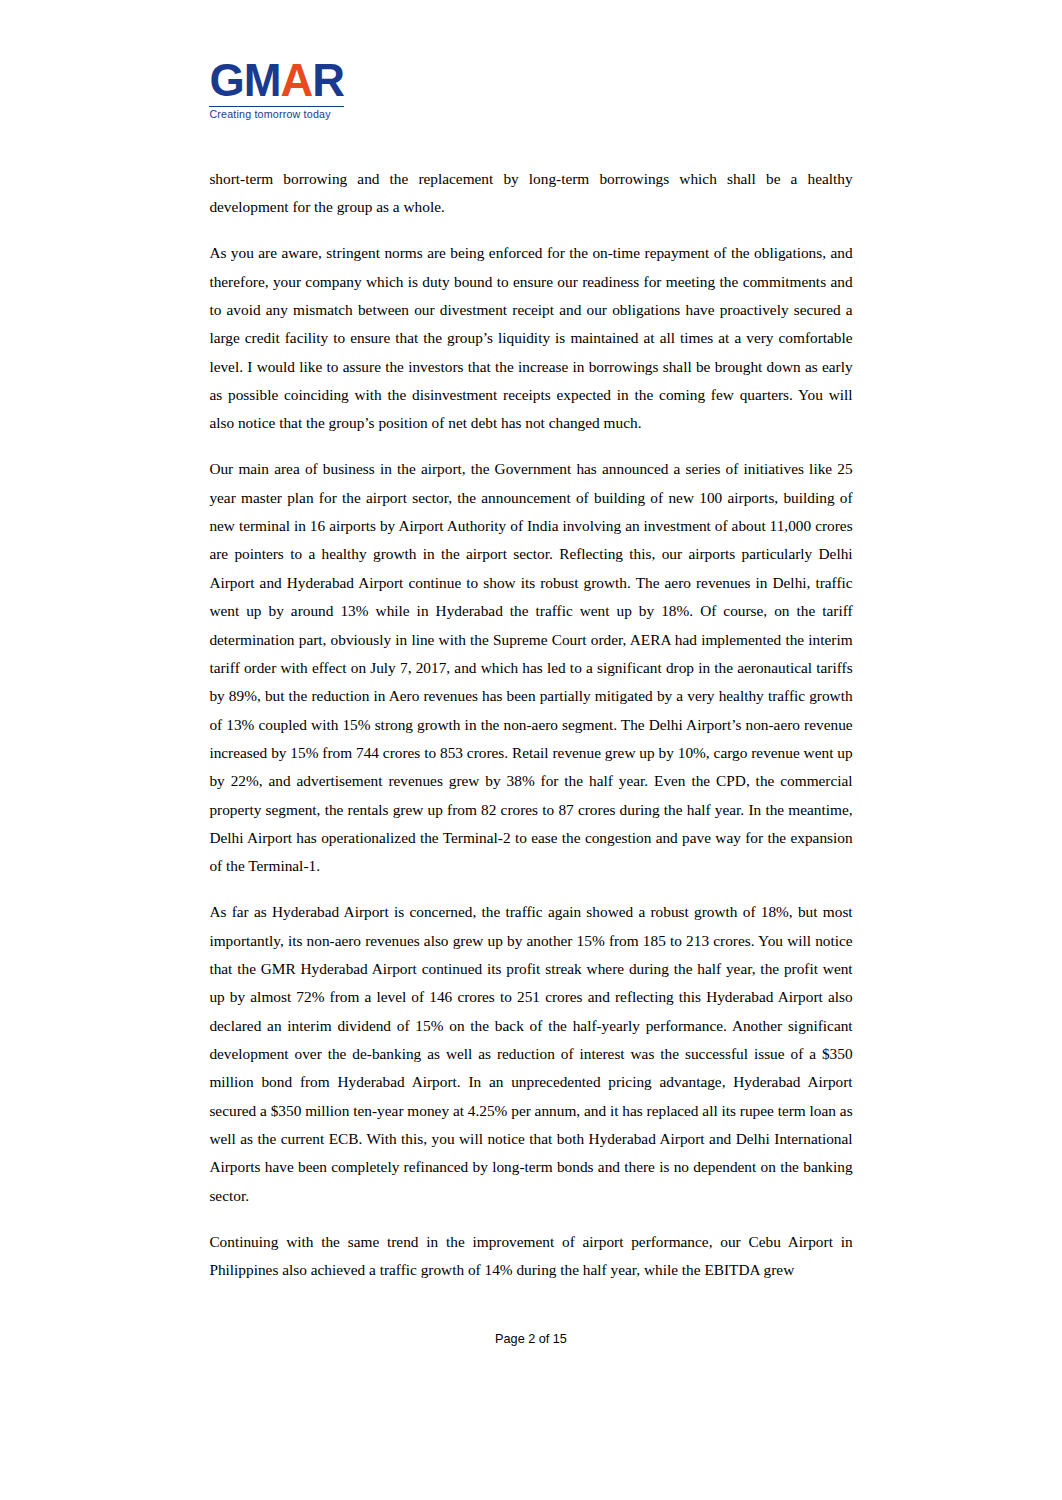GMAR
Creating tomorrow today
short-term borrowing and the replacement by long-term borrowings which shall be a healthy development for the group as a whole.
As you are aware, stringent norms are being enforced for the on-time repayment of the obligations, and therefore, your company which is duty bound to ensure our readiness for meeting the commitments and to avoid any mismatch between our divestment receipt and our obligations have proactively secured a large credit facility to ensure that the group’s liquidity is maintained at all times at a very comfortable level. I would like to assure the investors that the increase in borrowings shall be brought down as early as possible coinciding with the disinvestment receipts expected in the coming few quarters. You will also notice that the group’s position of net debt has not changed much.
Our main area of business in the airport, the Government has announced a series of initiatives like 25 year master plan for the airport sector, the announcement of building of new 100 airports, building of new terminal in 16 airports by Airport Authority of India involving an investment of about 11,000 crores are pointers to a healthy growth in the airport sector. Reflecting this, our airports particularly Delhi Airport and Hyderabad Airport continue to show its robust growth. The aero revenues in Delhi, traffic went up by around 13% while in Hyderabad the traffic went up by 18%. Of course, on the tariff determination part, obviously in line with the Supreme Court order, AERA had implemented the interim tariff order with effect on July 7, 2017, and which has led to a significant drop in the aeronautical tariffs by 89%, but the reduction in Aero revenues has been partially mitigated by a very healthy traffic growth of 13% coupled with 15% strong growth in the non-aero segment. The Delhi Airport’s non-aero revenue increased by 15% from 744 crores to 853 crores. Retail revenue grew up by 10%, cargo revenue went up by 22%, and advertisement revenues grew by 38% for the half year. Even the CPD, the commercial property segment, the rentals grew up from 82 crores to 87 crores during the half year. In the meantime, Delhi Airport has operationalized the Terminal-2 to ease the congestion and pave way for the expansion of the Terminal-1.
As far as Hyderabad Airport is concerned, the traffic again showed a robust growth of 18%, but most importantly, its non-aero revenues also grew up by another 15% from 185 to 213 crores. You will notice that the GMR Hyderabad Airport continued its profit streak where during the half year, the profit went up by almost 72% from a level of 146 crores to 251 crores and reflecting this Hyderabad Airport also declared an interim dividend of 15% on the back of the half-yearly performance. Another significant development over the de-banking as well as reduction of interest was the successful issue of a $350 million bond from Hyderabad Airport. In an unprecedented pricing advantage, Hyderabad Airport secured a $350 million ten-year money at 4.25% per annum, and it has replaced all its rupee term loan as well as the current ECB. With this, you will notice that both Hyderabad Airport and Delhi International Airports have been completely refinanced by long-term bonds and there is no dependent on the banking sector.
Continuing with the same trend in the improvement of airport performance, our Cebu Airport in Philippines also achieved a traffic growth of 14% during the half year, while the EBITDA grew
Page 2 of 15